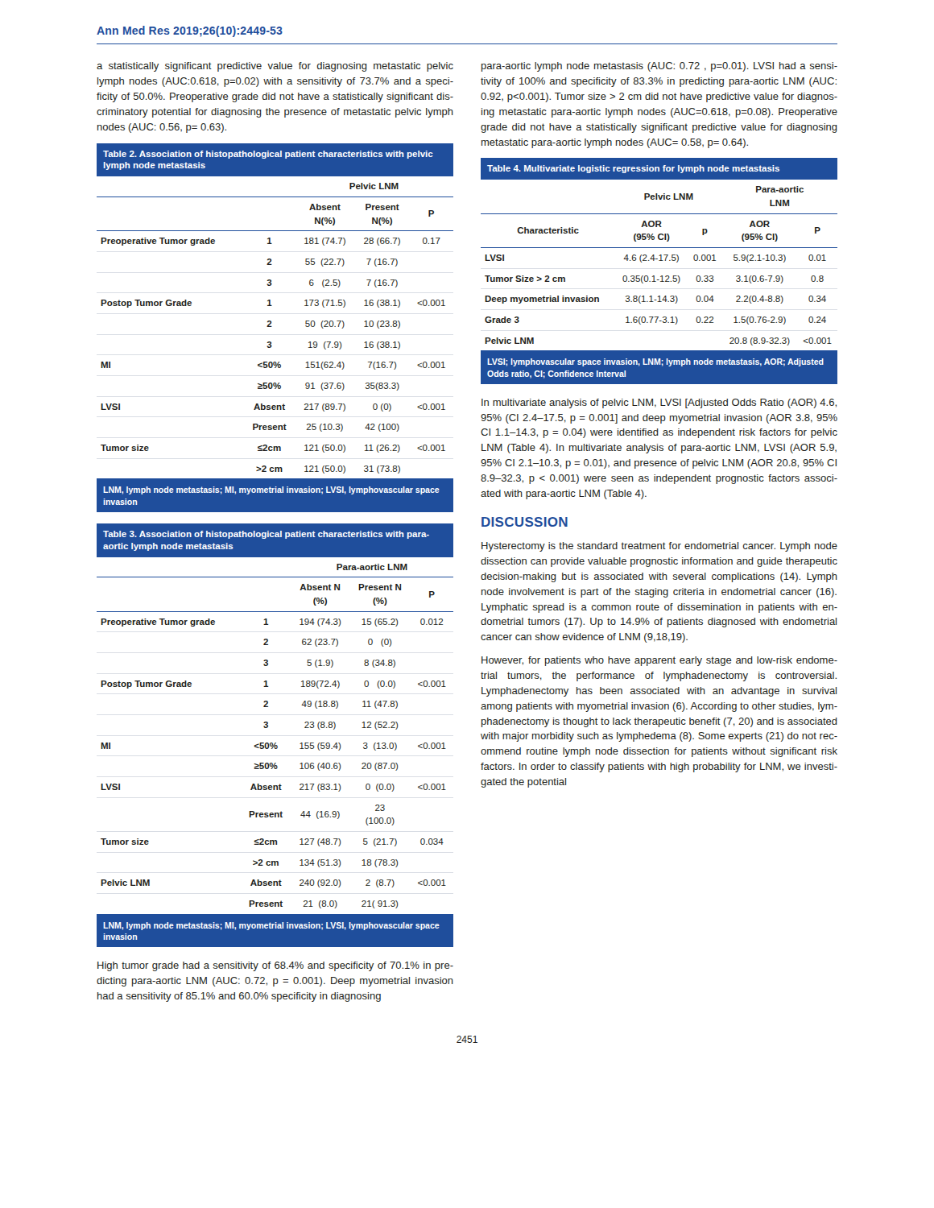Ann Med Res 2019;26(10):2449-53
a statistically significant predictive value for diagnosing metastatic pelvic lymph nodes (AUC:0.618, p=0.02) with a sensitivity of 73.7% and a specificity of 50.0%. Preoperative grade did not have a statistically significant discriminatory potential for diagnosing the presence of metastatic pelvic lymph nodes (AUC: 0.56, p= 0.63).
Table 2. Association of histopathological patient characteristics with pelvic lymph node metastasis
| | | Pelvic LNM |
| --- | --- | --- |
| | | Absent N(%) | Present N(%) | P |
| Preoperative Tumor grade | 1 | 181 (74.7) | 28 (66.7) | 0.17 |
| | 2 | 55 (22.7) | 7 (16.7) | |
| | 3 | 6 (2.5) | 7 (16.7) | |
| Postop Tumor Grade | 1 | 173 (71.5) | 16 (38.1) | <0.001 |
| | 2 | 50 (20.7) | 10 (23.8) | |
| | 3 | 19 (7.9) | 16 (38.1) | |
| MI | <50% | 151(62.4) | 7(16.7) | <0.001 |
| | ≥50% | 91 (37.6) | 35(83.3) | |
| LVSI | Absent | 217 (89.7) | 0 (0) | <0.001 |
| | Present | 25 (10.3) | 42 (100) | |
| Tumor size | ≤2cm | 121 (50.0) | 11 (26.2) | <0.001 |
| | >2 cm | 121 (50.0) | 31 (73.8) | |
LNM, lymph node metastasis; MI, myometrial invasion; LVSI, lymphovascular space invasion
Table 3. Association of histopathological patient characteristics with para-aortic lymph node metastasis
| | | Para-aortic LNM |
| --- | --- | --- |
| | | Absent N (%) | Present N (%) | P |
| Preoperative Tumor grade | 1 | 194 (74.3) | 15 (65.2) | 0.012 |
| | 2 | 62 (23.7) | 0 (0) | |
| | 3 | 5 (1.9) | 8 (34.8) | |
| Postop Tumor Grade | 1 | 189(72.4) | 0 (0.0) | <0.001 |
| | 2 | 49 (18.8) | 11 (47.8) | |
| | 3 | 23 (8.8) | 12 (52.2) | |
| MI | <50% | 155 (59.4) | 3 (13.0) | <0.001 |
| | ≥50% | 106 (40.6) | 20 (87.0) | |
| LVSI | Absent | 217 (83.1) | 0 (0.0) | <0.001 |
| | Present | 44 (16.9) | 23 (100.0) | |
| Tumor size | ≤2cm | 127 (48.7) | 5 (21.7) | 0.034 |
| | >2 cm | 134 (51.3) | 18 (78.3) | |
| Pelvic LNM | Absent | 240 (92.0) | 2 (8.7) | <0.001 |
| | Present | 21 (8.0) | 21( 91.3) | |
LNM, lymph node metastasis; MI, myometrial invasion; LVSI, lymphovascular space invasion
High tumor grade had a sensitivity of 68.4% and specificity of 70.1% in predicting para-aortic LNM (AUC: 0.72, p = 0.001). Deep myometrial invasion had a sensitivity of 85.1% and 60.0% specificity in diagnosing
para-aortic lymph node metastasis (AUC: 0.72 , p=0.01). LVSI had a sensitivity of 100% and specificity of 83.3% in predicting para-aortic LNM (AUC: 0.92, p<0.001). Tumor size > 2 cm did not have predictive value for diagnosing metastatic para-aortic lymph nodes (AUC=0.618, p=0.08). Preoperative grade did not have a statistically significant predictive value for diagnosing metastatic para-aortic lymph nodes (AUC= 0.58, p= 0.64).
Table 4. Multivariate logistic regression for lymph node metastasis
| | Pelvic LNM | Para-aortic LNM |
| --- | --- | --- |
| Characteristic | AOR (95% CI) | p | AOR (95% CI) | P |
| LVSI | 4.6 (2.4-17.5) | 0.001 | 5.9(2.1-10.3) | 0.01 |
| Tumor Size > 2 cm | 0.35(0.1-12.5) | 0.33 | 3.1(0.6-7.9) | 0.8 |
| Deep myometrial invasion | 3.8(1.1-14.3) | 0.04 | 2.2(0.4-8.8) | 0.34 |
| Grade 3 | 1.6(0.77-3.1) | 0.22 | 1.5(0.76-2.9) | 0.24 |
| Pelvic LNM | | | 20.8 (8.9-32.3) | <0.001 |
LVSI; lymphovascular space invasion, LNM; lymph node metastasis, AOR; Adjusted Odds ratio, CI; Confidence Interval
In multivariate analysis of pelvic LNM, LVSI [Adjusted Odds Ratio (AOR) 4.6, 95% (CI 2.4–17.5, p = 0.001] and deep myometrial invasion (AOR 3.8, 95% CI 1.1–14.3, p = 0.04) were identified as independent risk factors for pelvic LNM (Table 4). In multivariate analysis of para-aortic LNM, LVSI (AOR 5.9, 95% CI 2.1–10.3, p = 0.01), and presence of pelvic LNM (AOR 20.8, 95% CI 8.9–32.3, p < 0.001) were seen as independent prognostic factors associated with para-aortic LNM (Table 4).
DISCUSSION
Hysterectomy is the standard treatment for endometrial cancer. Lymph node dissection can provide valuable prognostic information and guide therapeutic decision-making but is associated with several complications (14). Lymph node involvement is part of the staging criteria in endometrial cancer (16). Lymphatic spread is a common route of dissemination in patients with endometrial tumors (17). Up to 14.9% of patients diagnosed with endometrial cancer can show evidence of LNM (9,18,19).
However, for patients who have apparent early stage and low-risk endometrial tumors, the performance of lymphadenectomy is controversial. Lymphadenectomy has been associated with an advantage in survival among patients with myometrial invasion (6). According to other studies, lymphadenectomy is thought to lack therapeutic benefit (7, 20) and is associated with major morbidity such as lymphedema (8). Some experts (21) do not recommend routine lymph node dissection for patients without significant risk factors. In order to classify patients with high probability for LNM, we investigated the potential
2451